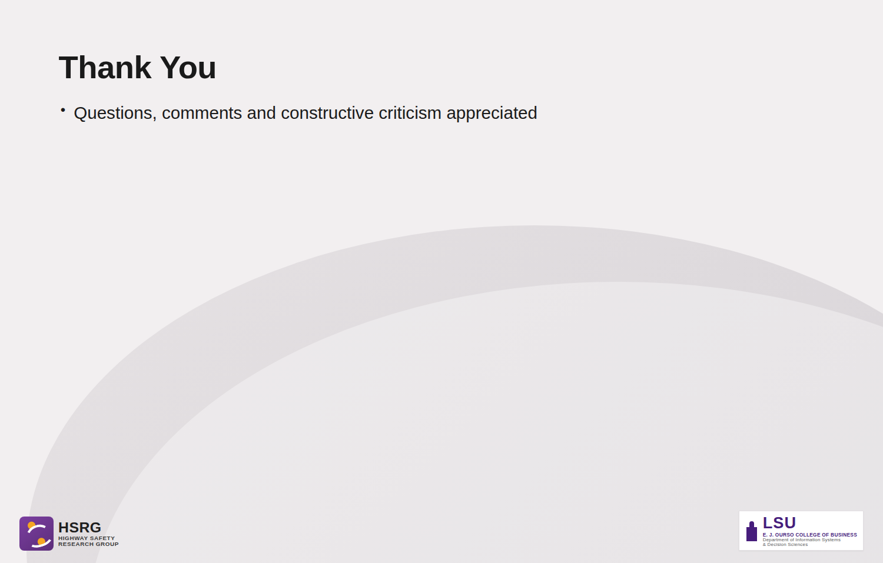Thank You
Questions, comments and constructive criticism appreciated
HSRG
Highway Safety
Research Group
LSU
E. J. Ourso College of Business
Department of Information Systems
& Decision Sciences